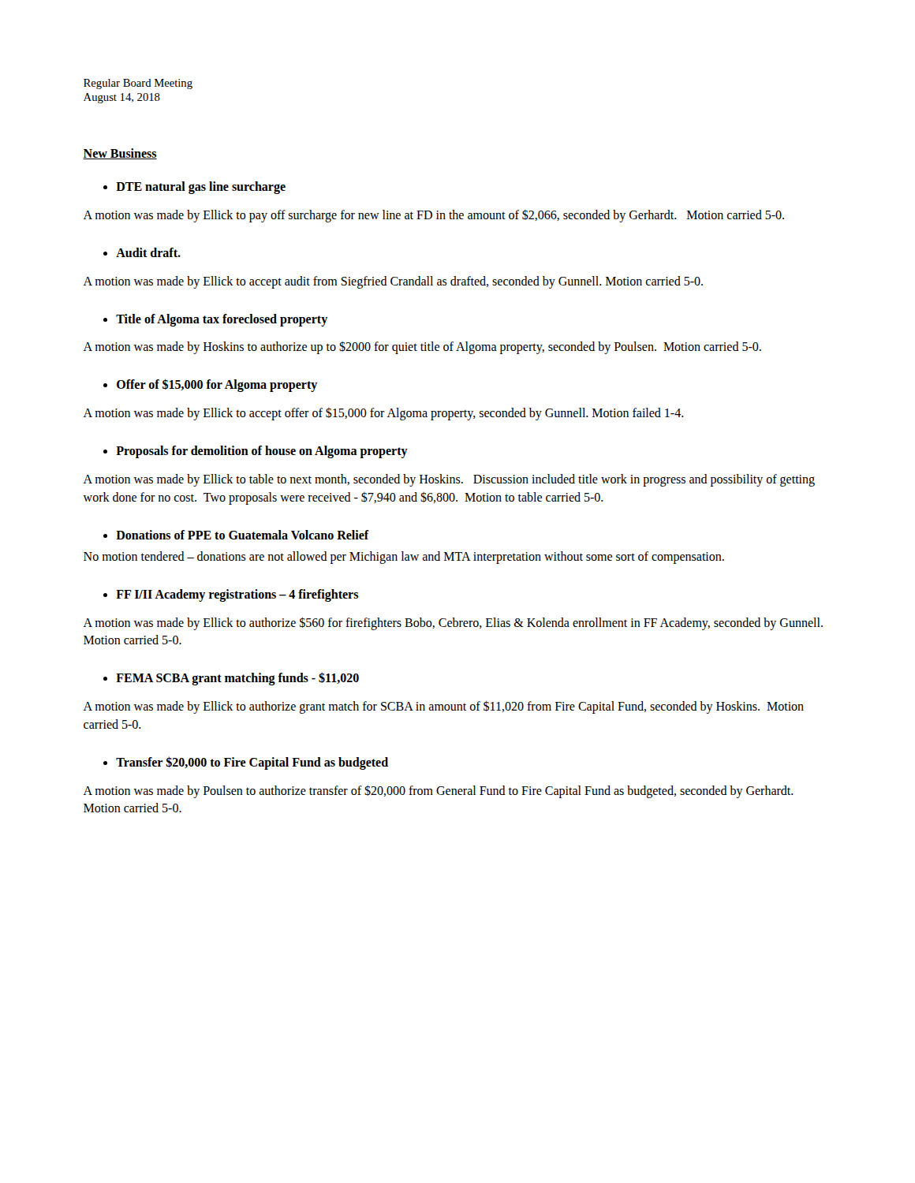Regular Board Meeting
August 14, 2018
New Business
DTE natural gas line surcharge
A motion was made by Ellick to pay off surcharge for new line at FD in the amount of $2,066, seconded by Gerhardt. Motion carried 5-0.
Audit draft.
A motion was made by Ellick to accept audit from Siegfried Crandall as drafted, seconded by Gunnell. Motion carried 5-0.
Title of Algoma tax foreclosed property
A motion was made by Hoskins to authorize up to $2000 for quiet title of Algoma property, seconded by Poulsen. Motion carried 5-0.
Offer of $15,000 for Algoma property
A motion was made by Ellick to accept offer of $15,000 for Algoma property, seconded by Gunnell. Motion failed 1-4.
Proposals for demolition of house on Algoma property
A motion was made by Ellick to table to next month, seconded by Hoskins. Discussion included title work in progress and possibility of getting work done for no cost. Two proposals were received - $7,940 and $6,800. Motion to table carried 5-0.
Donations of PPE to Guatemala Volcano Relief
No motion tendered – donations are not allowed per Michigan law and MTA interpretation without some sort of compensation.
FF I/II Academy registrations – 4 firefighters
A motion was made by Ellick to authorize $560 for firefighters Bobo, Cebrero, Elias & Kolenda enrollment in FF Academy, seconded by Gunnell. Motion carried 5-0.
FEMA SCBA grant matching funds - $11,020
A motion was made by Ellick to authorize grant match for SCBA in amount of $11,020 from Fire Capital Fund, seconded by Hoskins. Motion carried 5-0.
Transfer $20,000 to Fire Capital Fund as budgeted
A motion was made by Poulsen to authorize transfer of $20,000 from General Fund to Fire Capital Fund as budgeted, seconded by Gerhardt. Motion carried 5-0.